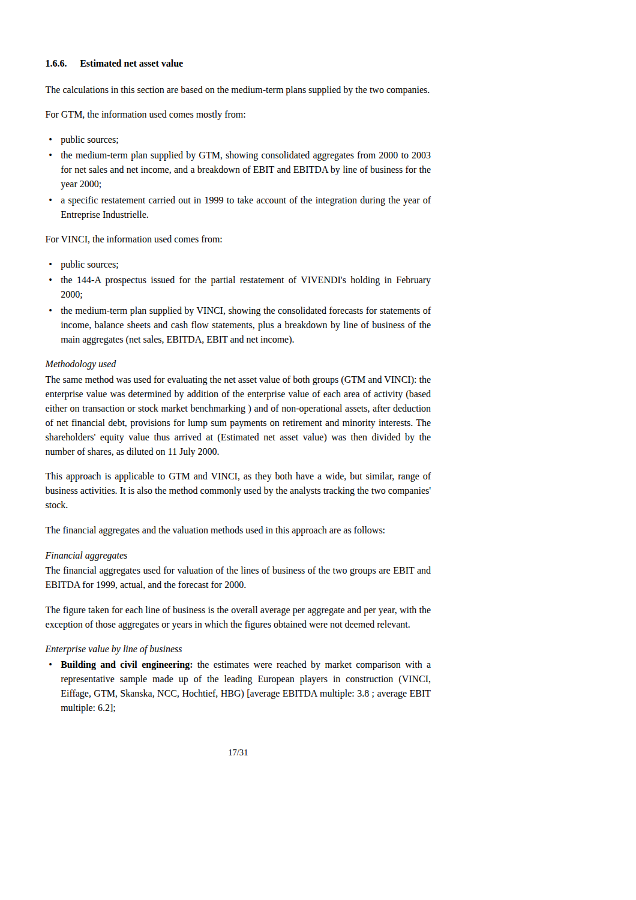1.6.6. Estimated net asset value
The calculations in this section are based on the medium-term plans supplied by the two companies.
For GTM, the information used comes mostly from:
public sources;
the medium-term plan supplied by GTM, showing consolidated aggregates from 2000 to 2003 for net sales and net income, and a breakdown of EBIT and EBITDA by line of business for the year 2000;
a specific restatement carried out in 1999 to take account of the integration during the year of Entreprise Industrielle.
For VINCI, the information used comes from:
public sources;
the 144-A prospectus issued for the partial restatement of VIVENDI's holding in February 2000;
the medium-term plan supplied by VINCI, showing the consolidated forecasts for statements of income, balance sheets and cash flow statements, plus a breakdown by line of business of the main aggregates (net sales, EBITDA, EBIT and net income).
Methodology used
The same method was used for evaluating the net asset value of both groups (GTM and VINCI): the enterprise value was determined by addition of the enterprise value of each area of activity (based either on transaction or stock market benchmarking ) and of non-operational assets, after deduction of net financial debt, provisions for lump sum payments on retirement and minority interests. The shareholders' equity value thus arrived at (Estimated net asset value) was then divided by the number of shares, as diluted on 11 July 2000.
This approach is applicable to GTM and VINCI, as they both have a wide, but similar, range of business activities. It is also the method commonly used by the analysts tracking the two companies' stock.
The financial aggregates and the valuation methods used in this approach are as follows:
Financial aggregates
The financial aggregates used for valuation of the lines of business of the two groups are EBIT and EBITDA for 1999, actual, and the forecast for 2000.
The figure taken for each line of business is the overall average per aggregate and per year, with the exception of those aggregates or years in which the figures obtained were not deemed relevant.
Enterprise value by line of business
Building and civil engineering: the estimates were reached by market comparison with a representative sample made up of the leading European players in construction (VINCI, Eiffage, GTM, Skanska, NCC, Hochtief, HBG) [average EBITDA multiple: 3.8 ; average EBIT multiple: 6.2];
17/31